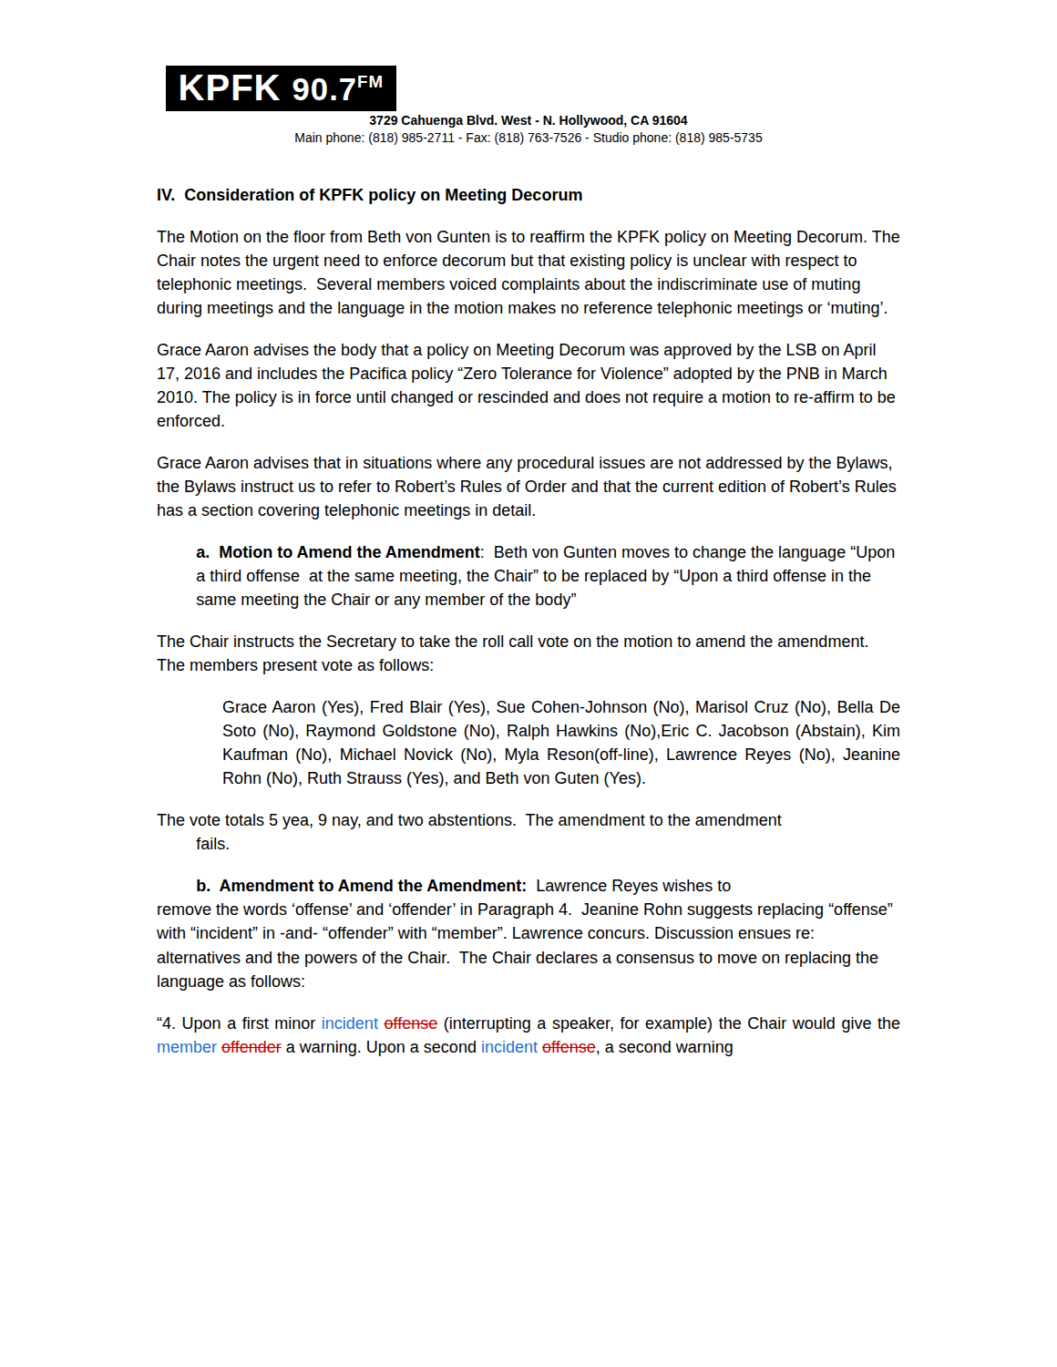KPFK 90.7 FM
3729 Cahuenga Blvd. West - N. Hollywood, CA 91604
Main phone: (818) 985-2711 - Fax: (818) 763-7526 - Studio phone: (818) 985-5735
IV. Consideration of KPFK policy on Meeting Decorum
The Motion on the floor from Beth von Gunten is to reaffirm the KPFK policy on Meeting Decorum. The Chair notes the urgent need to enforce decorum but that existing policy is unclear with respect to telephonic meetings. Several members voiced complaints about the indiscriminate use of muting during meetings and the language in the motion makes no reference telephonic meetings or ‘muting’.
Grace Aaron advises the body that a policy on Meeting Decorum was approved by the LSB on April 17, 2016 and includes the Pacifica policy “Zero Tolerance for Violence” adopted by the PNB in March 2010. The policy is in force until changed or rescinded and does not require a motion to re-affirm to be enforced.
Grace Aaron advises that in situations where any procedural issues are not addressed by the Bylaws, the Bylaws instruct us to refer to Robert’s Rules of Order and that the current edition of Robert’s Rules has a section covering telephonic meetings in detail.
a. Motion to Amend the Amendment: Beth von Gunten moves to change the language “Upon a third offense at the same meeting, the Chair” to be replaced by “Upon a third offense in the same meeting the Chair or any member of the body”
The Chair instructs the Secretary to take the roll call vote on the motion to amend the amendment. The members present vote as follows:
Grace Aaron (Yes), Fred Blair (Yes), Sue Cohen-Johnson (No), Marisol Cruz (No), Bella De Soto (No), Raymond Goldstone (No), Ralph Hawkins (No),Eric C. Jacobson (Abstain), Kim Kaufman (No), Michael Novick (No), Myla Reson(off-line), Lawrence Reyes (No), Jeanine Rohn (No), Ruth Strauss (Yes), and Beth von Guten (Yes).
The vote totals 5 yea, 9 nay, and two abstentions. The amendment to the amendment fails.
b. Amendment to Amend the Amendment: Lawrence Reyes wishes to
remove the words ‘offense’ and ‘offender’ in Paragraph 4. Jeanine Rohn suggests replacing “offense” with “incident” in -and- “offender” with “member”. Lawrence concurs. Discussion ensues re: alternatives and the powers of the Chair. The Chair declares a consensus to move on replacing the language as follows:
“4. Upon a first minor incident offense (interrupting a speaker, for example) the Chair would give the member offender a warning. Upon a second incident offense, a second warning